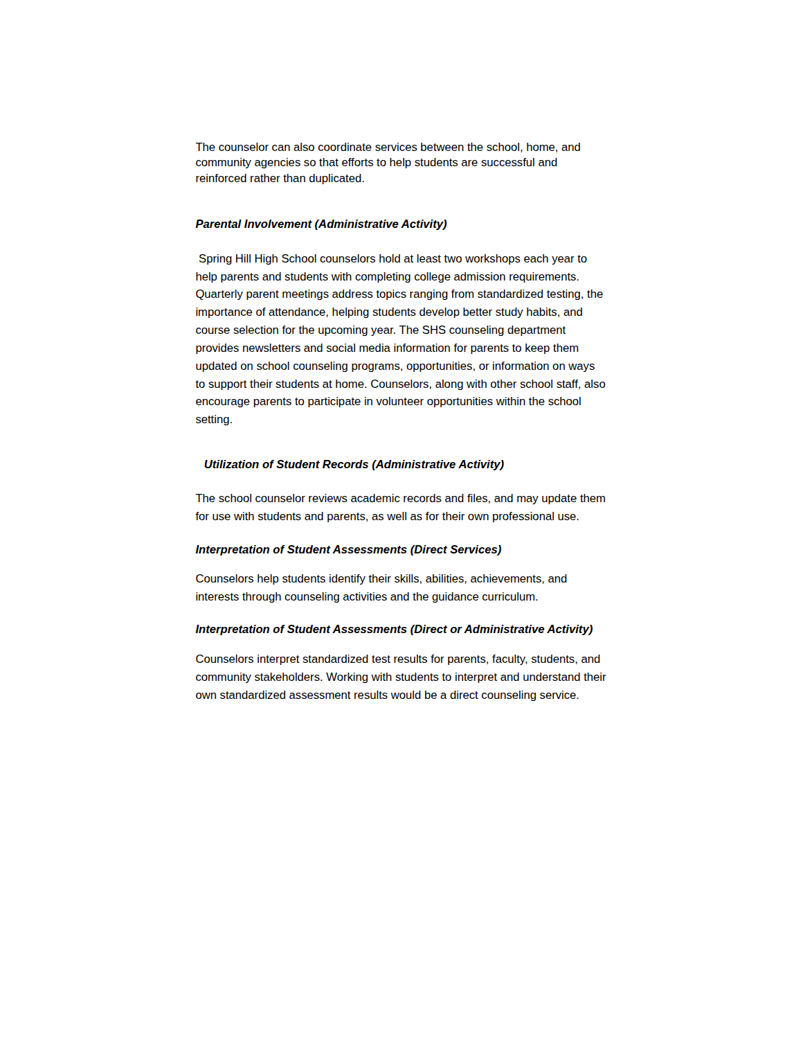The counselor can also coordinate services between the school, home, and community agencies so that efforts to help students are successful and reinforced rather than duplicated.
Parental Involvement (Administrative Activity)
Spring Hill High School counselors hold at least two workshops each year to help parents and students with completing college admission requirements. Quarterly parent meetings address topics ranging from standardized testing, the importance of attendance, helping students develop better study habits, and course selection for the upcoming year. The SHS counseling department provides newsletters and social media information for parents to keep them updated on school counseling programs, opportunities, or information on ways to support their students at home. Counselors, along with other school staff, also encourage parents to participate in volunteer opportunities within the school setting.
Utilization of Student Records (Administrative Activity)
The school counselor reviews academic records and files, and may update them for use with students and parents, as well as for their own professional use.
Interpretation of Student Assessments (Direct Services)
Counselors help students identify their skills, abilities, achievements, and interests through counseling activities and the guidance curriculum.
Interpretation of Student Assessments (Direct or Administrative Activity)
Counselors interpret standardized test results for parents, faculty, students, and community stakeholders. Working with students to interpret and understand their own standardized assessment results would be a direct counseling service.